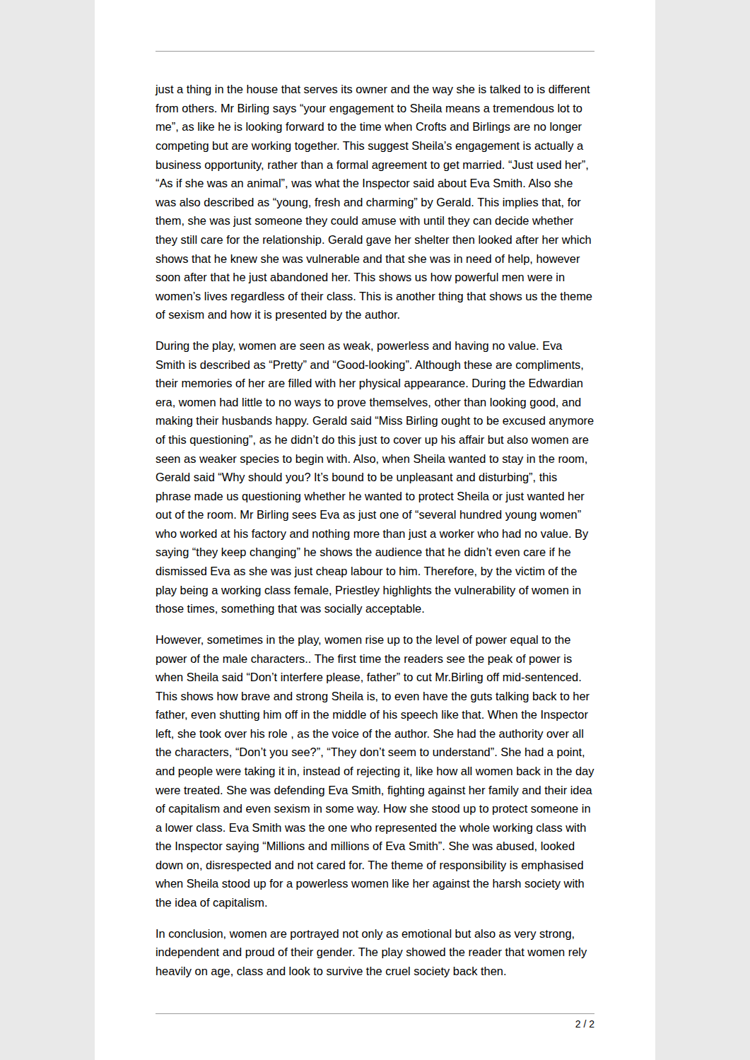just a thing in the house that serves its owner and the way she is talked to is different from others. Mr Birling says “your engagement to Sheila means a tremendous lot to me”, as like he is looking forward to the time when Crofts and Birlings are no longer competing but are working together. This suggest Sheila’s engagement is actually a business opportunity, rather than a formal agreement to get married. “Just used her”, “As if she was an animal”, was what the Inspector said about Eva Smith. Also she was also described as “young, fresh and charming” by Gerald. This implies that, for them, she was just someone they could amuse with until they can decide whether they still care for the relationship. Gerald gave her shelter then looked after her which shows that he knew she was vulnerable and that she was in need of help, however soon after that he just abandoned her. This shows us how powerful men were in women’s lives regardless of their class. This is another thing that shows us the theme of sexism and how it is presented by the author.
During the play, women are seen as weak, powerless and having no value. Eva Smith is described as “Pretty” and “Good-looking”. Although these are compliments, their memories of her are filled with her physical appearance. During the Edwardian era, women had little to no ways to prove themselves, other than looking good, and making their husbands happy. Gerald said “Miss Birling ought to be excused anymore of this questioning”, as he didn’t do this just to cover up his affair but also women are seen as weaker species to begin with. Also, when Sheila wanted to stay in the room, Gerald said “Why should you? It’s bound to be unpleasant and disturbing”, this phrase made us questioning whether he wanted to protect Sheila or just wanted her out of the room. Mr Birling sees Eva as just one of “several hundred young women” who worked at his factory and nothing more than just a worker who had no value. By saying “they keep changing” he shows the audience that he didn’t even care if he dismissed Eva as she was just cheap labour to him. Therefore, by the victim of the play being a working class female, Priestley highlights the vulnerability of women in those times, something that was socially acceptable.
However, sometimes in the play, women rise up to the level of power equal to the power of the male characters.. The first time the readers see the peak of power is when Sheila said “Don’t interfere please, father” to cut Mr.Birling off mid-sentenced. This shows how brave and strong Sheila is, to even have the guts talking back to her father, even shutting him off in the middle of his speech like that. When the Inspector left, she took over his role , as the voice of the author. She had the authority over all the characters, “Don’t you see?”, “They don’t seem to understand”. She had a point, and people were taking it in, instead of rejecting it, like how all women back in the day were treated. She was defending Eva Smith, fighting against her family and their idea of capitalism and even sexism in some way. How she stood up to protect someone in a lower class. Eva Smith was the one who represented the whole working class with the Inspector saying “Millions and millions of Eva Smith”. She was abused, looked down on, disrespected and not cared for. The theme of responsibility is emphasised when Sheila stood up for a powerless women like her against the harsh society with the idea of capitalism.
In conclusion, women are portrayed not only as emotional but also as very strong, independent and proud of their gender. The play showed the reader that women rely heavily on age, class and look to survive the cruel society back then.
2 / 2